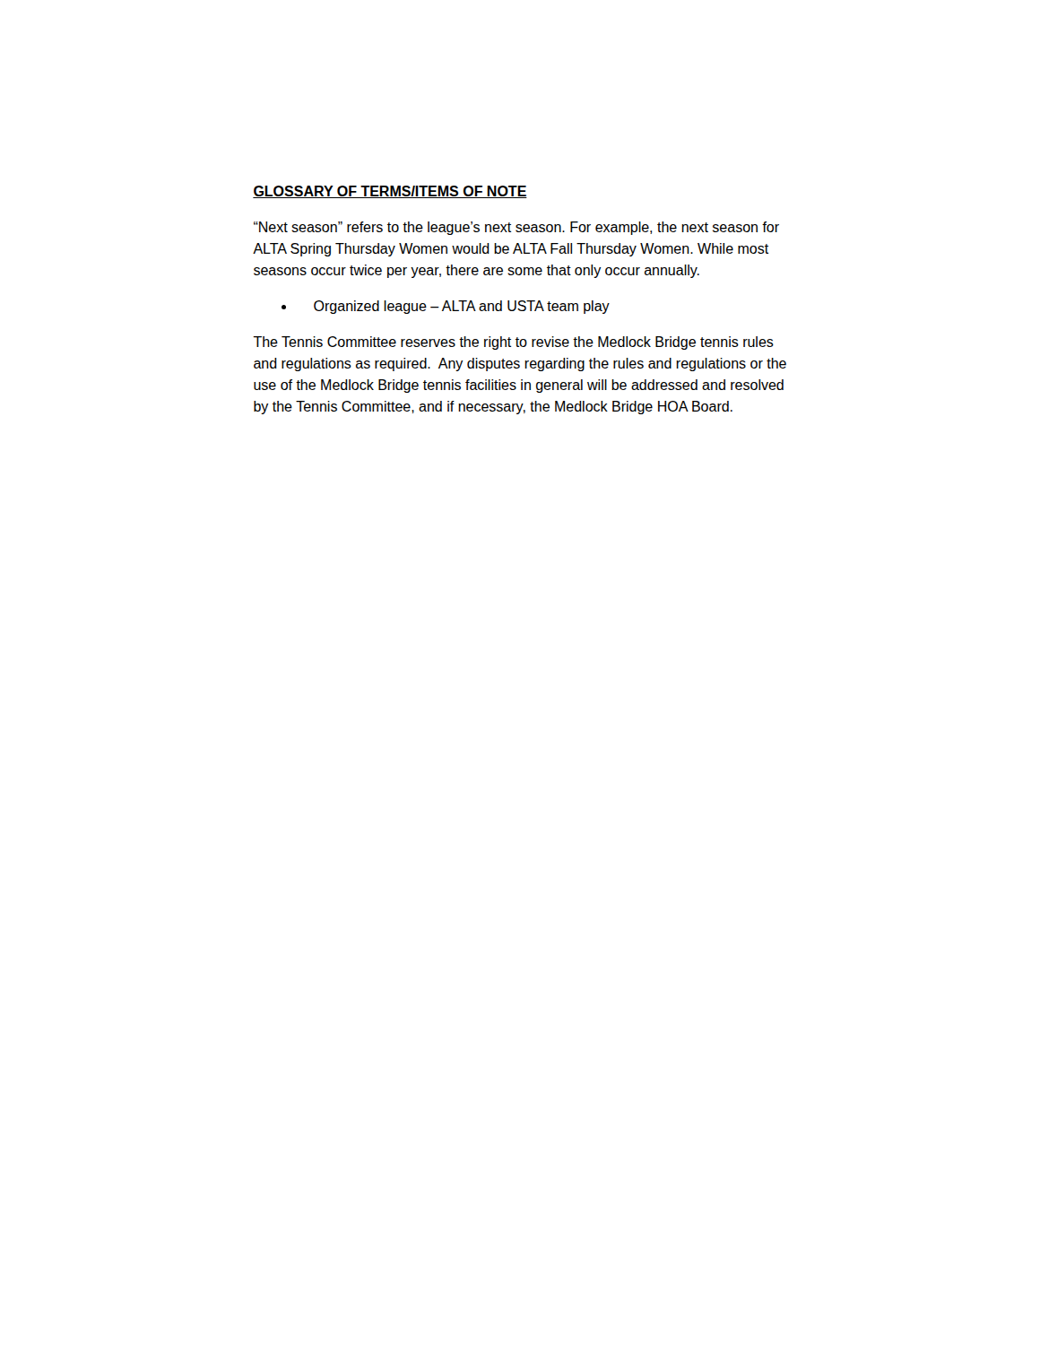GLOSSARY OF TERMS/ITEMS OF NOTE
“Next season” refers to the league’s next season. For example, the next season for ALTA Spring Thursday Women would be ALTA Fall Thursday Women. While most seasons occur twice per year, there are some that only occur annually.
Organized league – ALTA and USTA team play
The Tennis Committee reserves the right to revise the Medlock Bridge tennis rules and regulations as required. Any disputes regarding the rules and regulations or the use of the Medlock Bridge tennis facilities in general will be addressed and resolved by the Tennis Committee, and if necessary, the Medlock Bridge HOA Board.